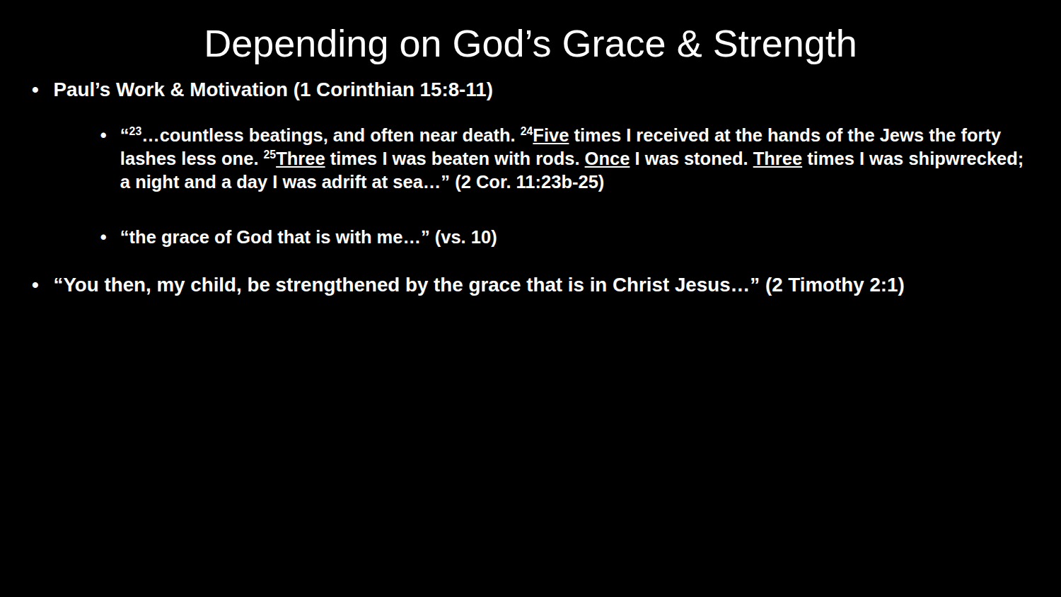Depending on God’s Grace & Strength
Paul’s Work & Motivation (1 Corinthian 15:8-11)
“23…countless beatings, and often near death. 24Five times I received at the hands of the Jews the forty lashes less one. 25Three times I was beaten with rods. Once I was stoned. Three times I was shipwrecked; a night and a day I was adrift at sea…” (2 Cor. 11:23b-25)
“the grace of God that is with me…” (vs. 10)
“You then, my child, be strengthened by the grace that is in Christ Jesus…” (2 Timothy 2:1)